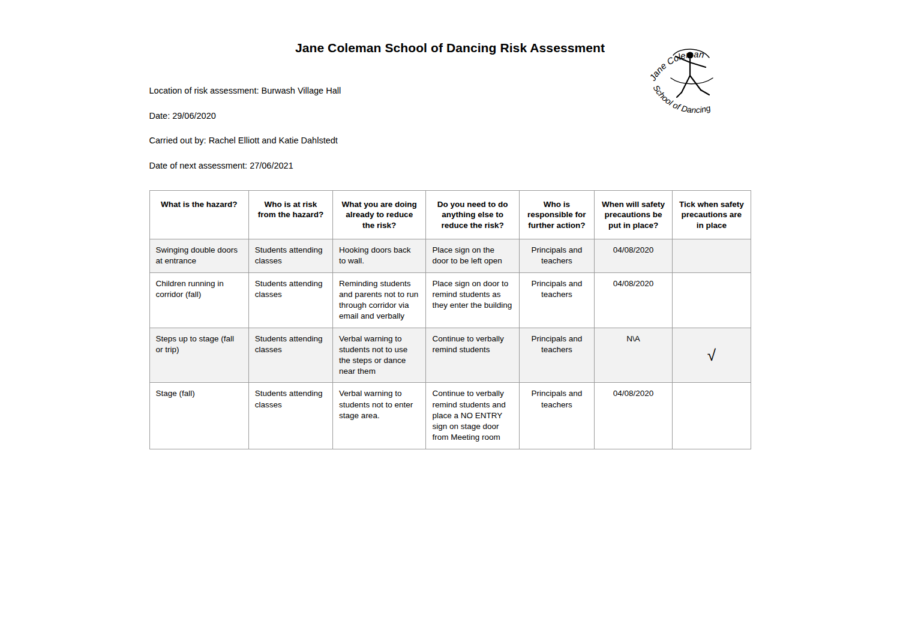Jane Coleman School of Dancing
Jane Coleman School of Dancing Risk Assessment
Location of risk assessment: Burwash Village Hall
Date: 29/06/2020
Carried out by: Rachel Elliott and Katie Dahlstedt
Date of next assessment: 27/06/2021
| What is the hazard? | Who is at risk from the hazard? | What you are doing already to reduce the risk? | Do you need to do anything else to reduce the risk? | Who is responsible for further action? | When will safety precautions be put in place? | Tick when safety precautions are in place |
| --- | --- | --- | --- | --- | --- | --- |
| Swinging double doors at entrance | Students attending classes | Hooking doors back to wall. | Place sign on the door to be left open | Principals and teachers | 04/08/2020 | |
| Children running in corridor (fall) | Students attending classes | Reminding students and parents not to run through corridor via email and verbally | Place sign on door to remind students as they enter the building | Principals and teachers | 04/08/2020 | |
| Steps up to stage (fall or trip) | Students attending classes | Verbal warning to students not to use the steps or dance near them | Continue to verbally remind students | Principals and teachers | N\A | √ |
| Stage (fall) | Students attending classes | Verbal warning to students not to enter stage area. | Continue to verbally remind students and place a NO ENTRY sign on stage door from Meeting room | Principals and teachers | 04/08/2020 | |